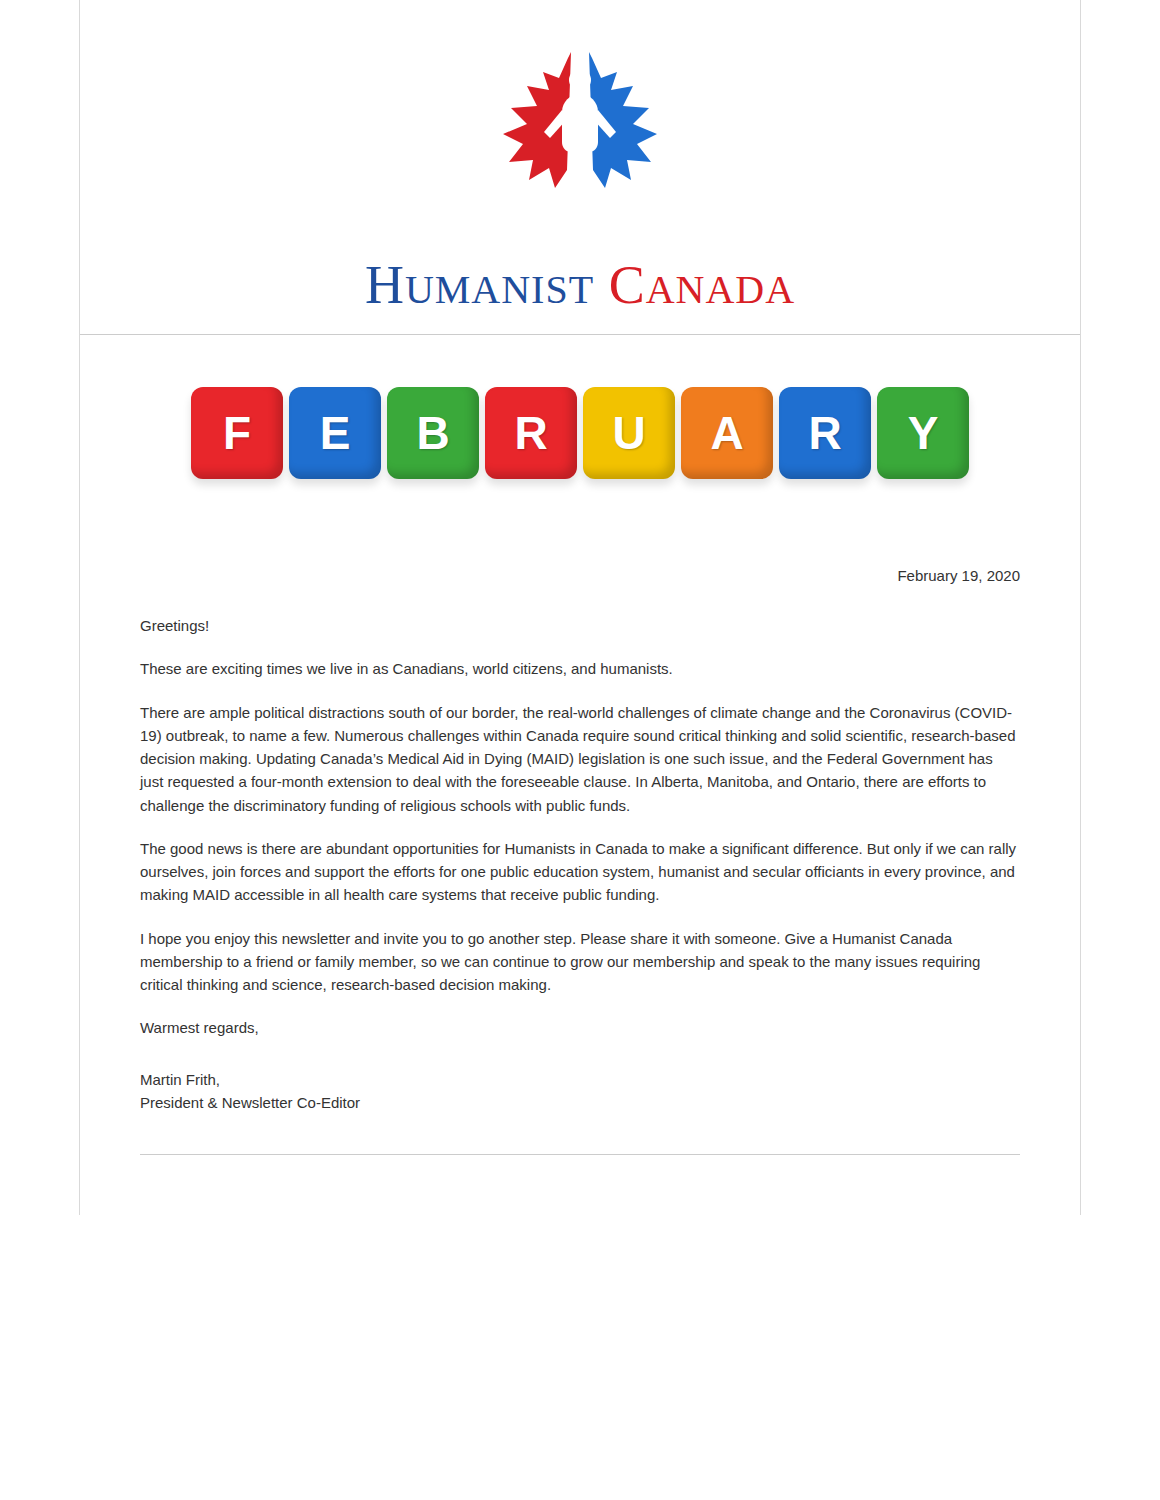HUMANIST CANADA
F
E
B
R
U
A
R
Y
February 19, 2020
Greetings!
These are exciting times we live in as Canadians, world citizens, and humanists.
There are ample political distractions south of our border, the real-world challenges of climate change and the Coronavirus (COVID-19) outbreak, to name a few. Numerous challenges within Canada require sound critical thinking and solid scientific, research-based decision making. Updating Canada’s Medical Aid in Dying (MAID) legislation is one such issue, and the Federal Government has just requested a four-month extension to deal with the foreseeable clause. In Alberta, Manitoba, and Ontario, there are efforts to challenge the discriminatory funding of religious schools with public funds.
The good news is there are abundant opportunities for Humanists in Canada to make a significant difference. But only if we can rally ourselves, join forces and support the efforts for one public education system, humanist and secular officiants in every province, and making MAID accessible in all health care systems that receive public funding.
I hope you enjoy this newsletter and invite you to go another step. Please share it with someone. Give a Humanist Canada membership to a friend or family member, so we can continue to grow our membership and speak to the many issues requiring critical thinking and science, research-based decision making.
Warmest regards,
Martin Frith,
President & Newsletter Co-Editor